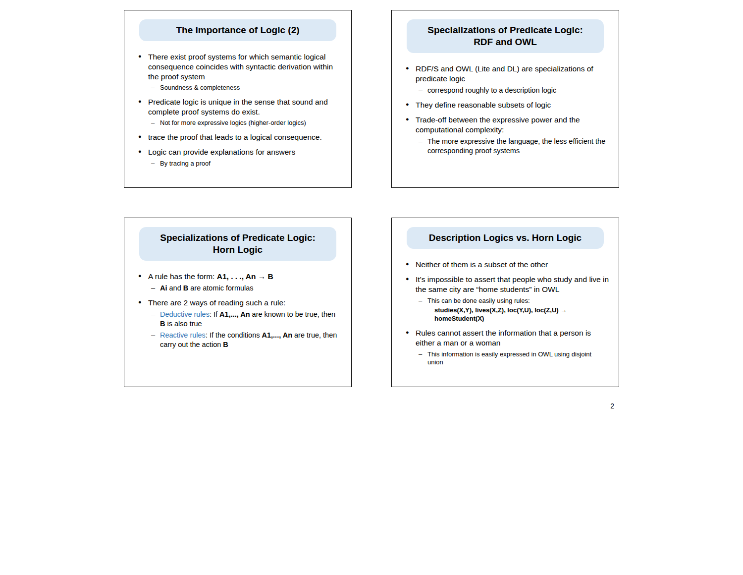The Importance of Logic (2)
There exist proof systems for which semantic logical consequence coincides with syntactic derivation within the proof system
Soundness & completeness
Predicate logic is unique in the sense that sound and complete proof systems do exist.
Not for more expressive logics (higher-order logics)
trace the proof that leads to a logical consequence.
Logic can provide explanations for answers
By tracing a proof
Specializations of Predicate Logic:
RDF and OWL
RDF/S and OWL (Lite and DL) are specializations of predicate logic
correspond roughly to a description logic
They define reasonable subsets of logic
Trade-off between the expressive power and the computational complexity:
The more expressive the language, the less efficient the corresponding proof systems
Specializations of Predicate Logic:
Horn Logic
A rule has the form: A1, . . ., An → B
Ai and B are atomic formulas
There are 2 ways of reading such a rule:
Deductive rules: If A1,..., An are known to be true, then B is also true
Reactive rules: If the conditions A1,..., An are true, then carry out the action B
Description Logics vs. Horn Logic
Neither of them is a subset of the other
It’s impossible to assert that people who study and live in the same city are “home students” in OWL
This can be done easily using rules:
studies(X,Y), lives(X,Z), loc(Y,U), loc(Z,U) → homeStudent(X)
Rules cannot assert the information that a person is either a man or a woman
This information is easily expressed in OWL using disjoint union
2